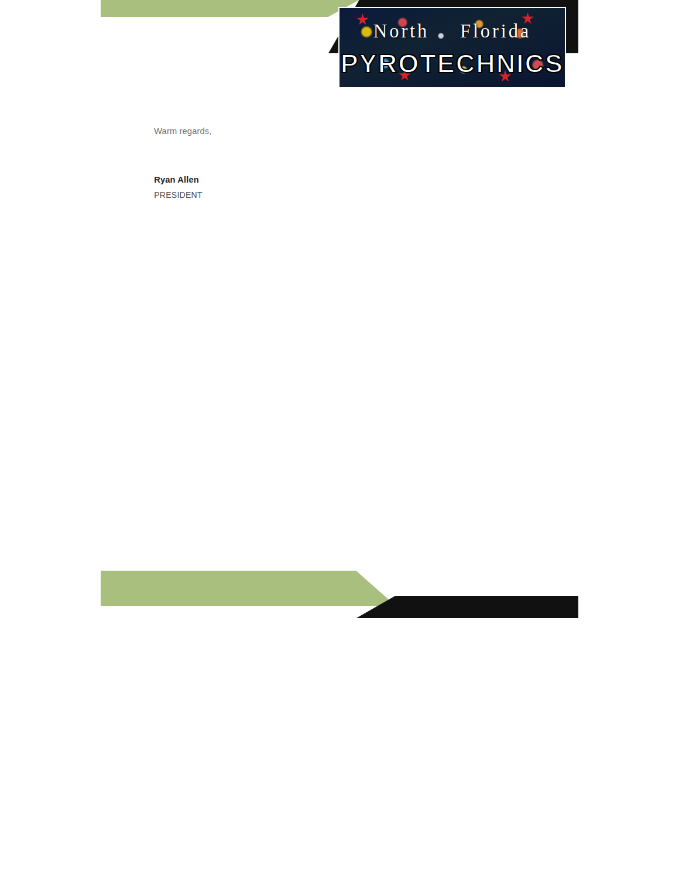North Florida
PYROTECHNICS
Warm regards,
Ryan Allen
PRESIDENT